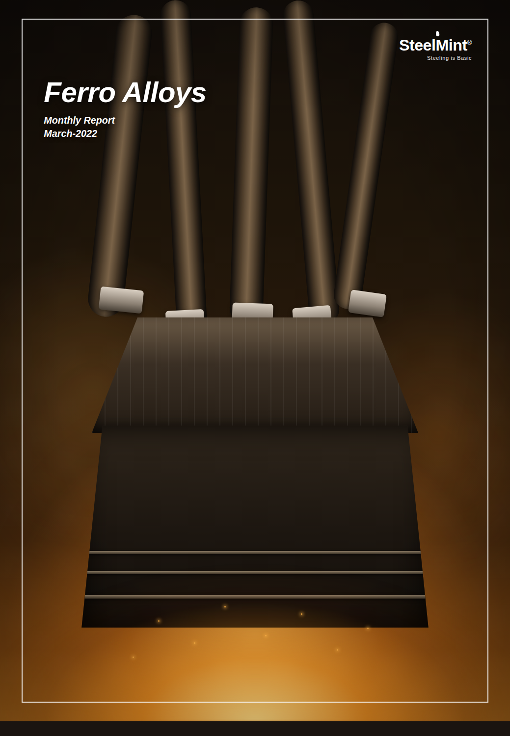Steel Mint®
Steeling is Basic
Ferro Alloys
Monthly Report
March-2022